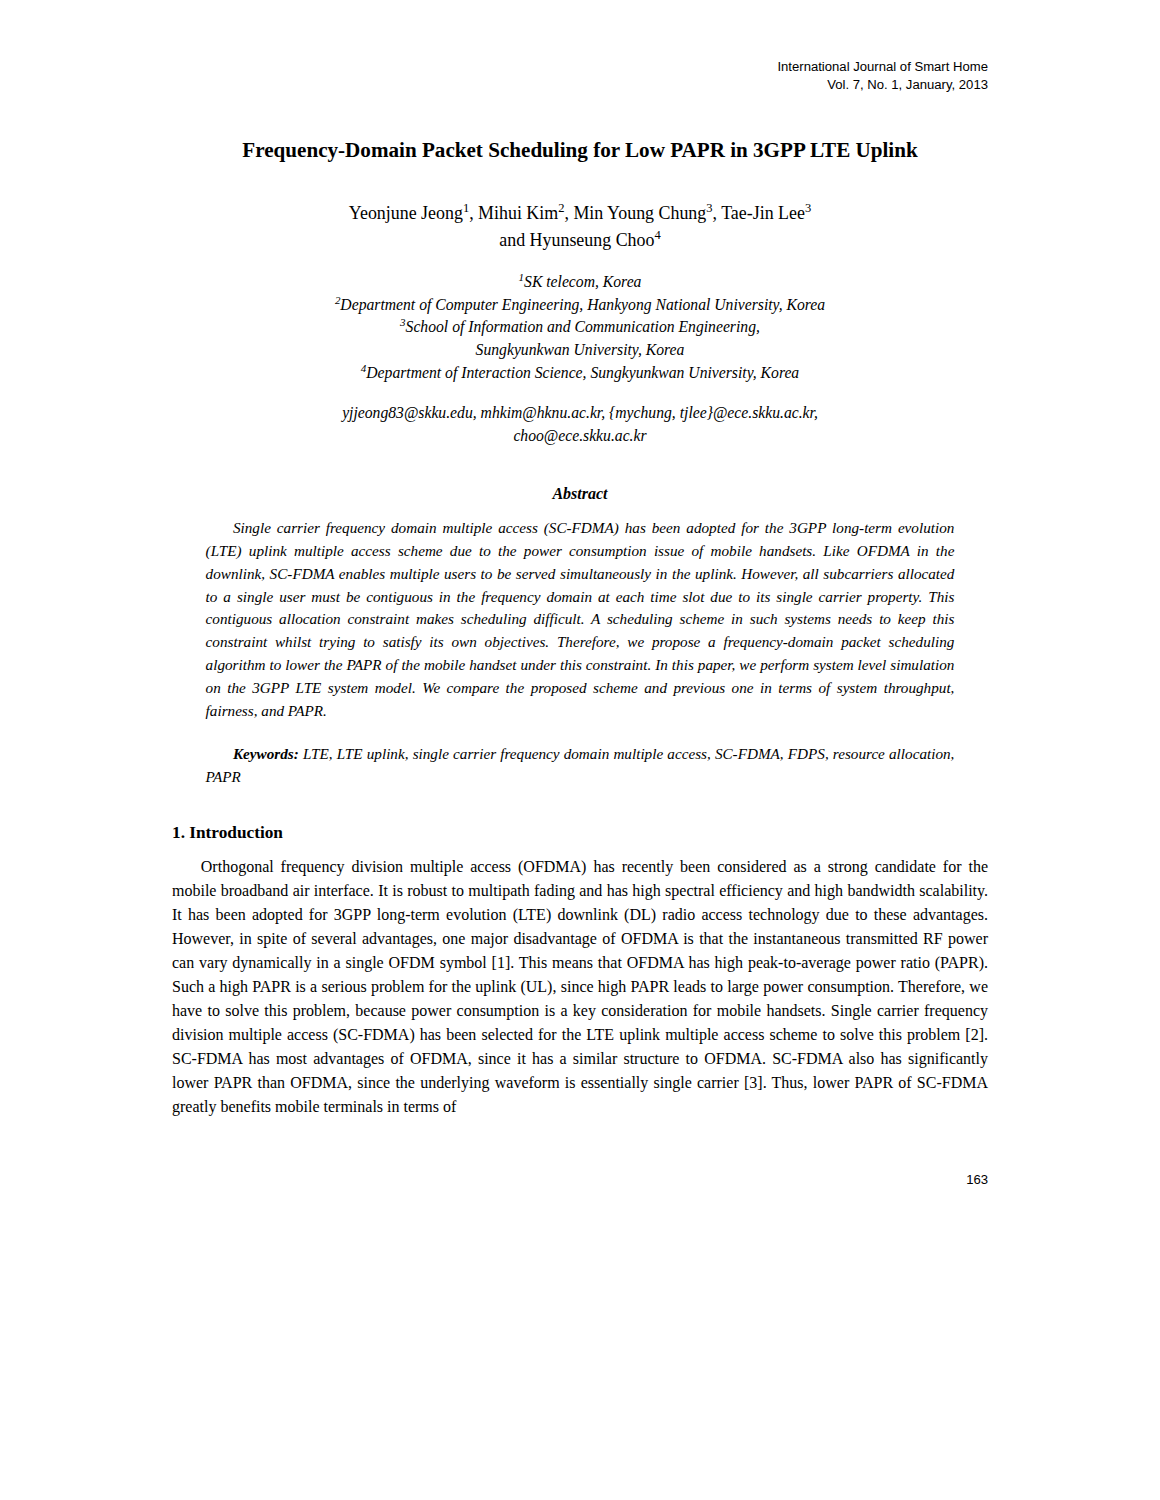International Journal of Smart Home
Vol. 7, No. 1, January, 2013
Frequency-Domain Packet Scheduling for Low PAPR in 3GPP LTE Uplink
Yeonjune Jeong1, Mihui Kim2, Min Young Chung3, Tae-Jin Lee3
and Hyunseung Choo4
1SK telecom, Korea
2Department of Computer Engineering, Hankyong National University, Korea
3School of Information and Communication Engineering,
Sungkyunkwan University, Korea
4Department of Interaction Science, Sungkyunkwan University, Korea
yjjeong83@skku.edu, mhkim@hknu.ac.kr, {mychung, tjlee}@ece.skku.ac.kr,
choo@ece.skku.ac.kr
Abstract
Single carrier frequency domain multiple access (SC-FDMA) has been adopted for the 3GPP long-term evolution (LTE) uplink multiple access scheme due to the power consumption issue of mobile handsets. Like OFDMA in the downlink, SC-FDMA enables multiple users to be served simultaneously in the uplink. However, all subcarriers allocated to a single user must be contiguous in the frequency domain at each time slot due to its single carrier property. This contiguous allocation constraint makes scheduling difficult. A scheduling scheme in such systems needs to keep this constraint whilst trying to satisfy its own objectives. Therefore, we propose a frequency-domain packet scheduling algorithm to lower the PAPR of the mobile handset under this constraint. In this paper, we perform system level simulation on the 3GPP LTE system model. We compare the proposed scheme and previous one in terms of system throughput, fairness, and PAPR.
Keywords: LTE, LTE uplink, single carrier frequency domain multiple access, SC-FDMA, FDPS, resource allocation, PAPR
1. Introduction
Orthogonal frequency division multiple access (OFDMA) has recently been considered as a strong candidate for the mobile broadband air interface. It is robust to multipath fading and has high spectral efficiency and high bandwidth scalability. It has been adopted for 3GPP long-term evolution (LTE) downlink (DL) radio access technology due to these advantages. However, in spite of several advantages, one major disadvantage of OFDMA is that the instantaneous transmitted RF power can vary dynamically in a single OFDM symbol [1]. This means that OFDMA has high peak-to-average power ratio (PAPR). Such a high PAPR is a serious problem for the uplink (UL), since high PAPR leads to large power consumption. Therefore, we have to solve this problem, because power consumption is a key consideration for mobile handsets. Single carrier frequency division multiple access (SC-FDMA) has been selected for the LTE uplink multiple access scheme to solve this problem [2]. SC-FDMA has most advantages of OFDMA, since it has a similar structure to OFDMA. SC-FDMA also has significantly lower PAPR than OFDMA, since the underlying waveform is essentially single carrier [3]. Thus, lower PAPR of SC-FDMA greatly benefits mobile terminals in terms of
163